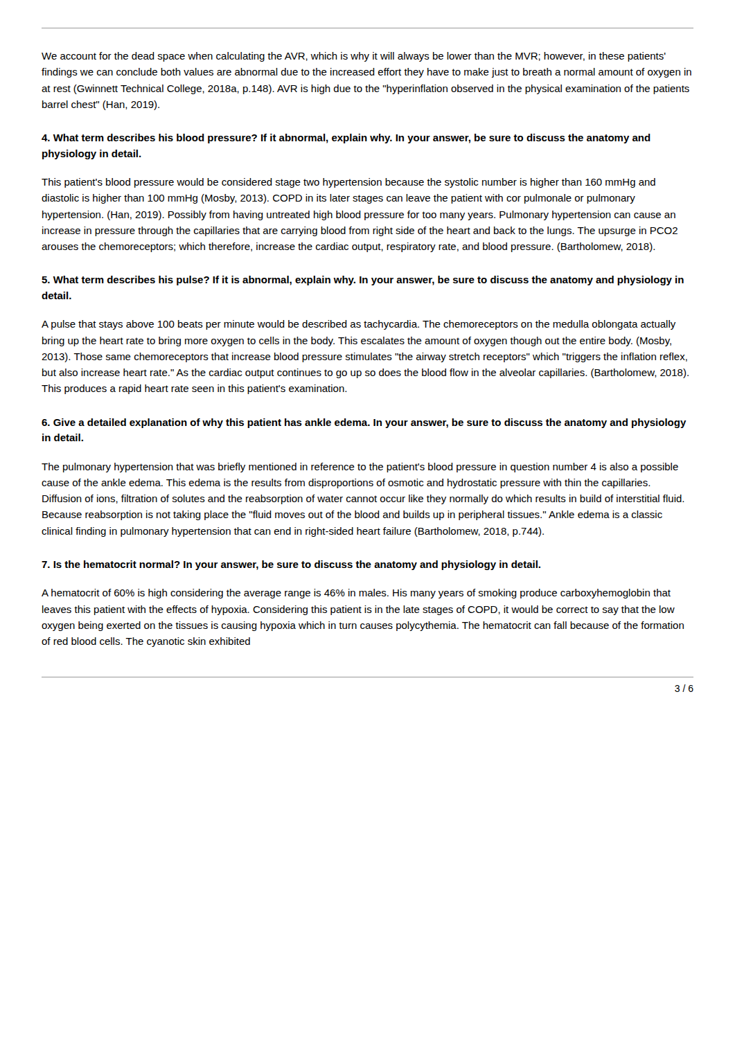We account for the dead space when calculating the AVR, which is why it will always be lower than the MVR; however, in these patients' findings we can conclude both values are abnormal due to the increased effort they have to make just to breath a normal amount of oxygen in at rest (Gwinnett Technical College, 2018a, p.148). AVR is high due to the "hyperinflation observed in the physical examination of the patients barrel chest" (Han, 2019).
4. What term describes his blood pressure? If it abnormal, explain why. In your answer, be sure to discuss the anatomy and physiology in detail.
This patient's blood pressure would be considered stage two hypertension because the systolic number is higher than 160 mmHg and diastolic is higher than 100 mmHg (Mosby, 2013). COPD in its later stages can leave the patient with cor pulmonale or pulmonary hypertension. (Han, 2019). Possibly from having untreated high blood pressure for too many years. Pulmonary hypertension can cause an increase in pressure through the capillaries that are carrying blood from right side of the heart and back to the lungs. The upsurge in PCO2 arouses the chemoreceptors; which therefore, increase the cardiac output, respiratory rate, and blood pressure. (Bartholomew, 2018).
5. What term describes his pulse? If it is abnormal, explain why. In your answer, be sure to discuss the anatomy and physiology in detail.
A pulse that stays above 100 beats per minute would be described as tachycardia. The chemoreceptors on the medulla oblongata actually bring up the heart rate to bring more oxygen to cells in the body. This escalates the amount of oxygen though out the entire body. (Mosby, 2013). Those same chemoreceptors that increase blood pressure stimulates "the airway stretch receptors" which "triggers the inflation reflex, but also increase heart rate." As the cardiac output continues to go up so does the blood flow in the alveolar capillaries. (Bartholomew, 2018). This produces a rapid heart rate seen in this patient's examination.
6. Give a detailed explanation of why this patient has ankle edema. In your answer, be sure to discuss the anatomy and physiology in detail.
The pulmonary hypertension that was briefly mentioned in reference to the patient's blood pressure in question number 4 is also a possible cause of the ankle edema. This edema is the results from disproportions of osmotic and hydrostatic pressure with thin the capillaries. Diffusion of ions, filtration of solutes and the reabsorption of water cannot occur like they normally do which results in build of interstitial fluid. Because reabsorption is not taking place the "fluid moves out of the blood and builds up in peripheral tissues." Ankle edema is a classic clinical finding in pulmonary hypertension that can end in right-sided heart failure (Bartholomew, 2018, p.744).
7. Is the hematocrit normal? In your answer, be sure to discuss the anatomy and physiology in detail.
A hematocrit of 60% is high considering the average range is 46% in males. His many years of smoking produce carboxyhemoglobin that leaves this patient with the effects of hypoxia. Considering this patient is in the late stages of COPD, it would be correct to say that the low oxygen being exerted on the tissues is causing hypoxia which in turn causes polycythemia. The hematocrit can fall because of the formation of red blood cells. The cyanotic skin exhibited
3 / 6